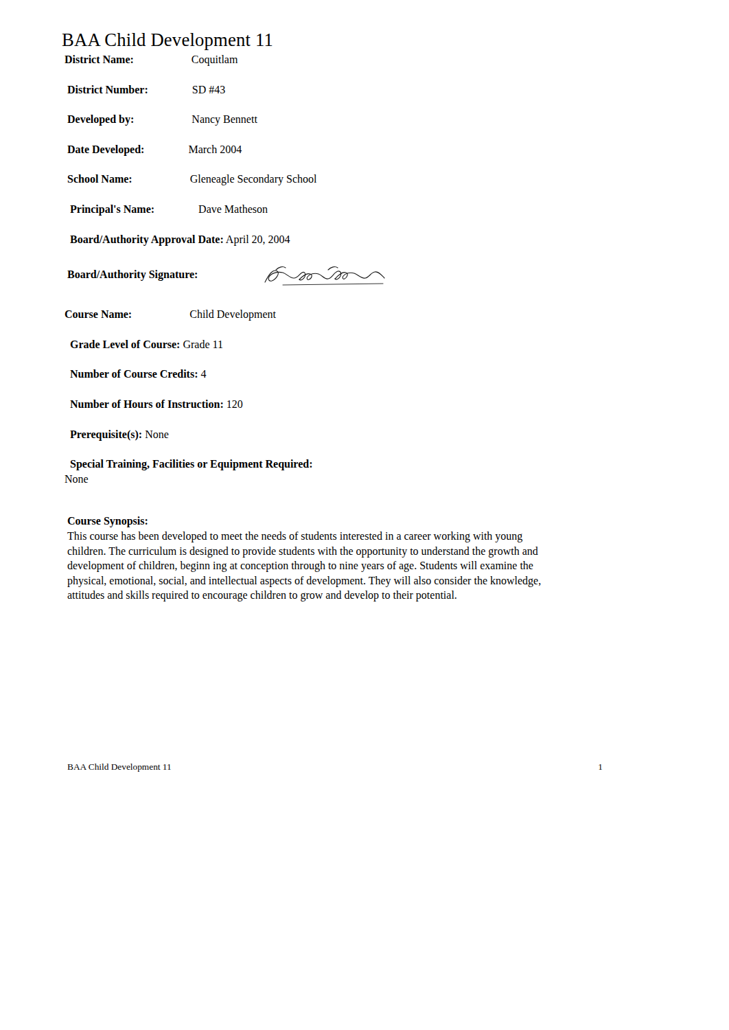BAA Child Development 11
District Name: Coquitlam
District Number: SD #43
Developed by: Nancy Bennett
Date Developed: March 2004
School Name: Gleneagle Secondary School
Principal's Name: Dave Matheson
Board/Authority Approval Date: April 20, 2004
Board/Authority Signature:
Course Name: Child Development
Grade Level of Course: Grade 11
Number of Course Credits: 4
Number of Hours of Instruction: 120
Prerequisite(s): None
Special Training, Facilities or Equipment Required:
None
Course Synopsis:
This course has been developed to meet the needs of students interested in a career working with young children. The curriculum is designed to provide students with the opportunity to understand the growth and development of children, beginn ing at conception through to nine years of age. Students will examine the physical, emotional, social, and intellectual aspects of development. They will also consider the knowledge, attitudes and skills required to encourage children to grow and develop to their potential.
BAA Child Development 11 1